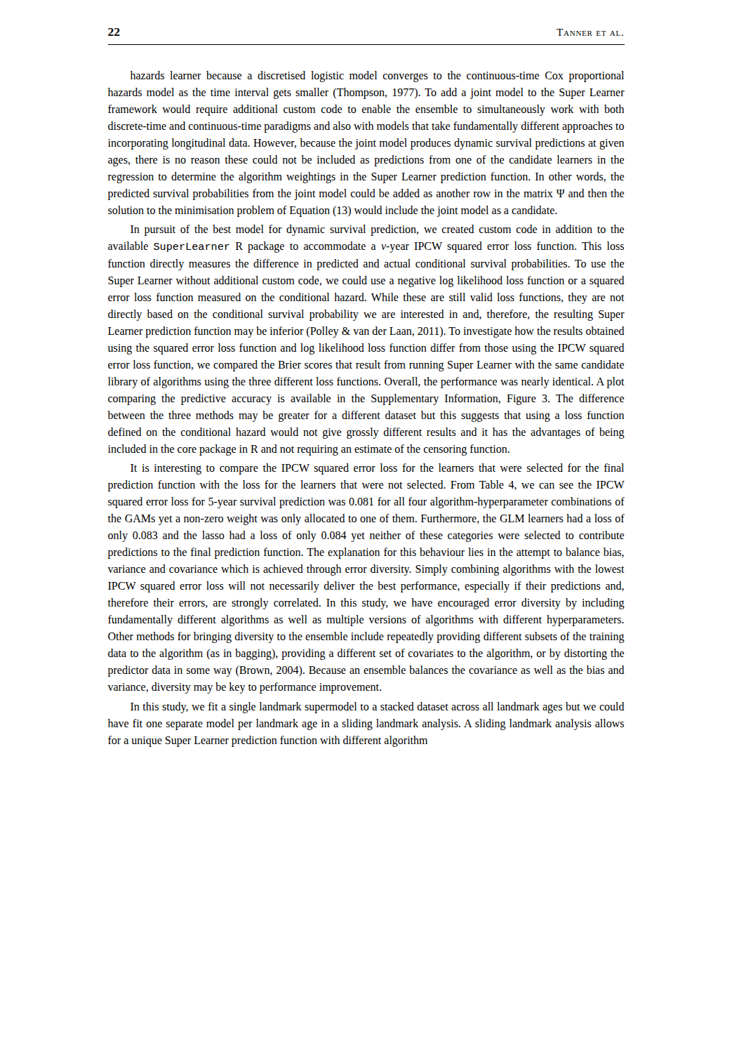22 Tanner et al.
hazards learner because a discretised logistic model converges to the continuous-time Cox proportional hazards model as the time interval gets smaller (Thompson, 1977). To add a joint model to the Super Learner framework would require additional custom code to enable the ensemble to simultaneously work with both discrete-time and continuous-time paradigms and also with models that take fundamentally different approaches to incorporating longitudinal data. However, because the joint model produces dynamic survival predictions at given ages, there is no reason these could not be included as predictions from one of the candidate learners in the regression to determine the algorithm weightings in the Super Learner prediction function. In other words, the predicted survival probabilities from the joint model could be added as another row in the matrix Ψ and then the solution to the minimisation problem of Equation (13) would include the joint model as a candidate.
In pursuit of the best model for dynamic survival prediction, we created custom code in addition to the available SuperLearner R package to accommodate a v-year IPCW squared error loss function. This loss function directly measures the difference in predicted and actual conditional survival probabilities. To use the Super Learner without additional custom code, we could use a negative log likelihood loss function or a squared error loss function measured on the conditional hazard. While these are still valid loss functions, they are not directly based on the conditional survival probability we are interested in and, therefore, the resulting Super Learner prediction function may be inferior (Polley & van der Laan, 2011). To investigate how the results obtained using the squared error loss function and log likelihood loss function differ from those using the IPCW squared error loss function, we compared the Brier scores that result from running Super Learner with the same candidate library of algorithms using the three different loss functions. Overall, the performance was nearly identical. A plot comparing the predictive accuracy is available in the Supplementary Information, Figure 3. The difference between the three methods may be greater for a different dataset but this suggests that using a loss function defined on the conditional hazard would not give grossly different results and it has the advantages of being included in the core package in R and not requiring an estimate of the censoring function.
It is interesting to compare the IPCW squared error loss for the learners that were selected for the final prediction function with the loss for the learners that were not selected. From Table 4, we can see the IPCW squared error loss for 5-year survival prediction was 0.081 for all four algorithm-hyperparameter combinations of the GAMs yet a non-zero weight was only allocated to one of them. Furthermore, the GLM learners had a loss of only 0.083 and the lasso had a loss of only 0.084 yet neither of these categories were selected to contribute predictions to the final prediction function. The explanation for this behaviour lies in the attempt to balance bias, variance and covariance which is achieved through error diversity. Simply combining algorithms with the lowest IPCW squared error loss will not necessarily deliver the best performance, especially if their predictions and, therefore their errors, are strongly correlated. In this study, we have encouraged error diversity by including fundamentally different algorithms as well as multiple versions of algorithms with different hyperparameters. Other methods for bringing diversity to the ensemble include repeatedly providing different subsets of the training data to the algorithm (as in bagging), providing a different set of covariates to the algorithm, or by distorting the predictor data in some way (Brown, 2004). Because an ensemble balances the covariance as well as the bias and variance, diversity may be key to performance improvement.
In this study, we fit a single landmark supermodel to a stacked dataset across all landmark ages but we could have fit one separate model per landmark age in a sliding landmark analysis. A sliding landmark analysis allows for a unique Super Learner prediction function with different algorithm